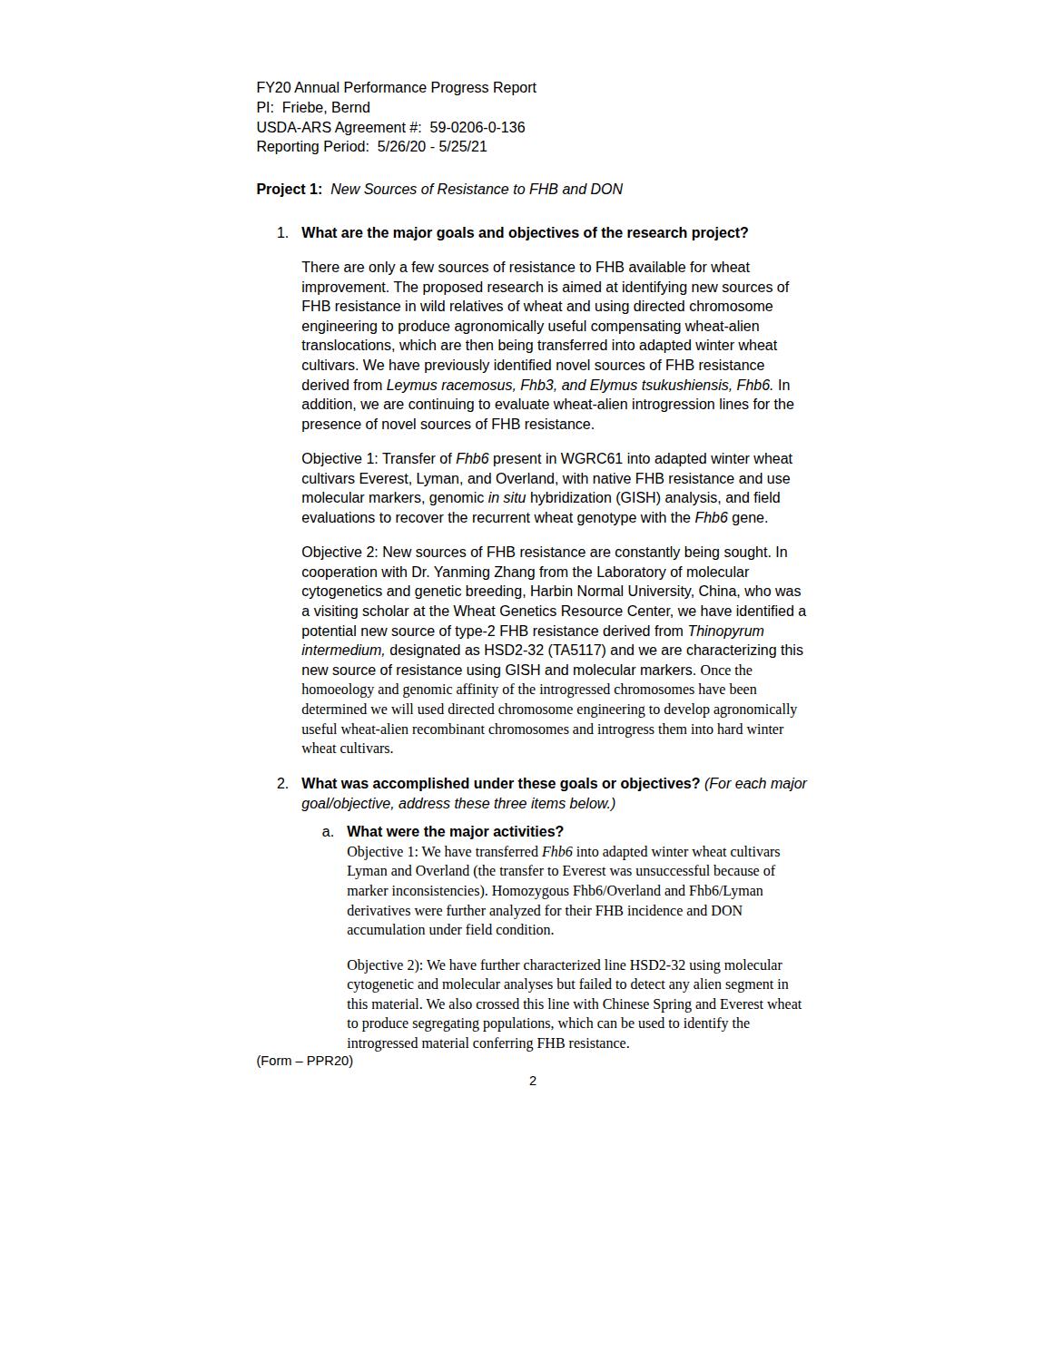FY20 Annual Performance Progress Report
PI: Friebe, Bernd
USDA-ARS Agreement #: 59-0206-0-136
Reporting Period: 5/26/20 - 5/25/21
Project 1: New Sources of Resistance to FHB and DON
What are the major goals and objectives of the research project?
There are only a few sources of resistance to FHB available for wheat improvement. The proposed research is aimed at identifying new sources of FHB resistance in wild relatives of wheat and using directed chromosome engineering to produce agronomically useful compensating wheat-alien translocations, which are then being transferred into adapted winter wheat cultivars. We have previously identified novel sources of FHB resistance derived from Leymus racemosus, Fhb3, and Elymus tsukushiensis, Fhb6. In addition, we are continuing to evaluate wheat-alien introgression lines for the presence of novel sources of FHB resistance.
Objective 1: Transfer of Fhb6 present in WGRC61 into adapted winter wheat cultivars Everest, Lyman, and Overland, with native FHB resistance and use molecular markers, genomic in situ hybridization (GISH) analysis, and field evaluations to recover the recurrent wheat genotype with the Fhb6 gene.
Objective 2: New sources of FHB resistance are constantly being sought. In cooperation with Dr. Yanming Zhang from the Laboratory of molecular cytogenetics and genetic breeding, Harbin Normal University, China, who was a visiting scholar at the Wheat Genetics Resource Center, we have identified a potential new source of type-2 FHB resistance derived from Thinopyrum intermedium, designated as HSD2-32 (TA5117) and we are characterizing this new source of resistance using GISH and molecular markers. Once the homoeology and genomic affinity of the introgressed chromosomes have been determined we will used directed chromosome engineering to develop agronomically useful wheat-alien recombinant chromosomes and introgress them into hard winter wheat cultivars.
What was accomplished under these goals or objectives? (For each major goal/objective, address these three items below.)
What were the major activities?
Objective 1: We have transferred Fhb6 into adapted winter wheat cultivars Lyman and Overland (the transfer to Everest was unsuccessful because of marker inconsistencies). Homozygous Fhb6/Overland and Fhb6/Lyman derivatives were further analyzed for their FHB incidence and DON accumulation under field condition.
Objective 2): We have further characterized line HSD2-32 using molecular cytogenetic and molecular analyses but failed to detect any alien segment in this material. We also crossed this line with Chinese Spring and Everest wheat to produce segregating populations, which can be used to identify the introgressed material conferring FHB resistance.
(Form – PPR20)
2